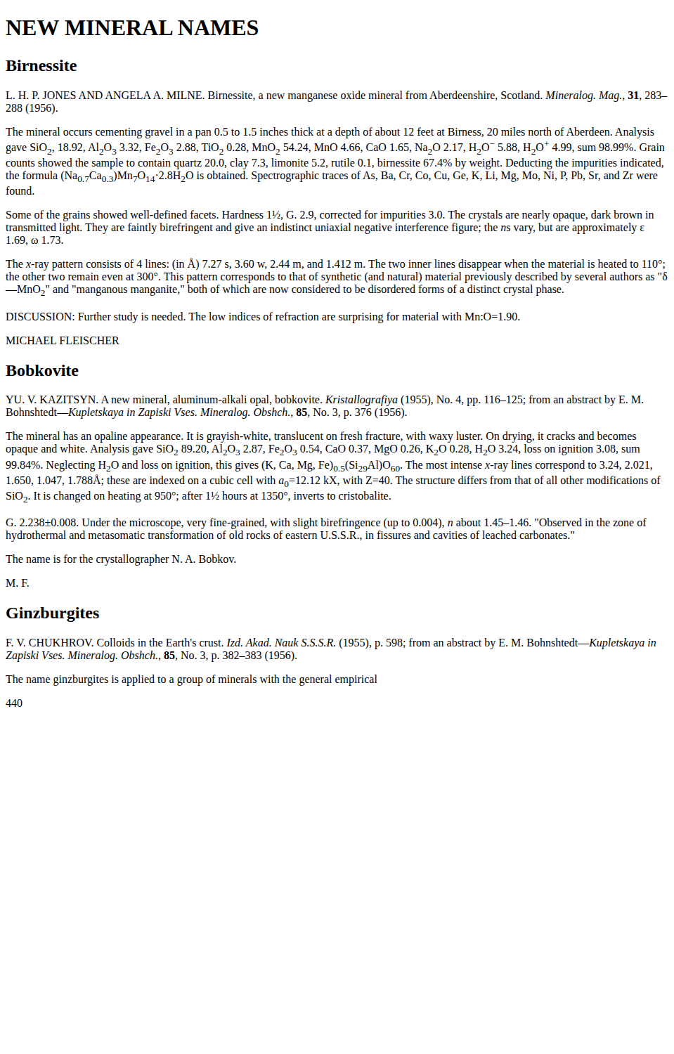NEW MINERAL NAMES
Birnessite
L. H. P. JONES AND ANGELA A. MILNE. Birnessite, a new manganese oxide mineral from Aberdeenshire, Scotland. Mineralog. Mag., 31, 283–288 (1956).
The mineral occurs cementing gravel in a pan 0.5 to 1.5 inches thick at a depth of about 12 feet at Birness, 20 miles north of Aberdeen. Analysis gave SiO2, 18.92, Al2O3 3.32, Fe2O3 2.88, TiO2 0.28, MnO2 54.24, MnO 4.66, CaO 1.65, Na2O 2.17, H2O− 5.88, H2O+ 4.99, sum 98.99%. Grain counts showed the sample to contain quartz 20.0, clay 7.3, limonite 5.2, rutile 0.1, birnessite 67.4% by weight. Deducting the impurities indicated, the formula (Na0.7Ca0.3)Mn7O14·2.8H2O is obtained. Spectrographic traces of As, Ba, Cr, Co, Cu, Ge, K, Li, Mg, Mo, Ni, P, Pb, Sr, and Zr were found.
Some of the grains showed well-defined facets. Hardness 1½, G. 2.9, corrected for impurities 3.0. The crystals are nearly opaque, dark brown in transmitted light. They are faintly birefringent and give an indistinct uniaxial negative interference figure; the ns vary, but are approximately ε 1.69, ω 1.73.
The x-ray pattern consists of 4 lines: (in Å) 7.27 s, 3.60 w, 2.44 m, and 1.412 m. The two inner lines disappear when the material is heated to 110°; the other two remain even at 300°. This pattern corresponds to that of synthetic (and natural) material previously described by several authors as "δ—MnO2" and "manganous manganite," both of which are now considered to be disordered forms of a distinct crystal phase.
DISCUSSION: Further study is needed. The low indices of refraction are surprising for material with Mn:O=1.90.
MICHAEL FLEISCHER
Bobkovite
YU. V. KAZITSYN. A new mineral, aluminum-alkali opal, bobkovite. Kristallografiya (1955), No. 4, pp. 116–125; from an abstract by E. M. Bohnshtedt—Kupletskaya in Zapiski Vses. Mineralog. Obshch., 85, No. 3, p. 376 (1956).
The mineral has an opaline appearance. It is grayish-white, translucent on fresh fracture, with waxy luster. On drying, it cracks and becomes opaque and white. Analysis gave SiO2 89.20, Al2O3 2.87, Fe2O3 0.54, CaO 0.37, MgO 0.26, K2O 0.28, H2O 3.24, loss on ignition 3.08, sum 99.84%. Neglecting H2O and loss on ignition, this gives (K, Ca, Mg, Fe)0.5(Si29Al)O60. The most intense x-ray lines correspond to 3.24, 2.021, 1.650, 1.047, 1.788Å; these are indexed on a cubic cell with a0=12.12 kX, with Z=40. The structure differs from that of all other modifications of SiO2. It is changed on heating at 950°; after 1½ hours at 1350°, inverts to cristobalite.
G. 2.238±0.008. Under the microscope, very fine-grained, with slight birefringence (up to 0.004), n about 1.45–1.46. "Observed in the zone of hydrothermal and metasomatic transformation of old rocks of eastern U.S.S.R., in fissures and cavities of leached carbonates."
The name is for the crystallographer N. A. Bobkov.
M. F.
Ginzburgites
F. V. CHUKHROV. Colloids in the Earth's crust. Izd. Akad. Nauk S.S.S.R. (1955), p. 598; from an abstract by E. M. Bohnshtedt—Kupletskaya in Zapiski Vses. Mineralog. Obshch., 85, No. 3, p. 382–383 (1956).
The name ginzburgites is applied to a group of minerals with the general empirical
440